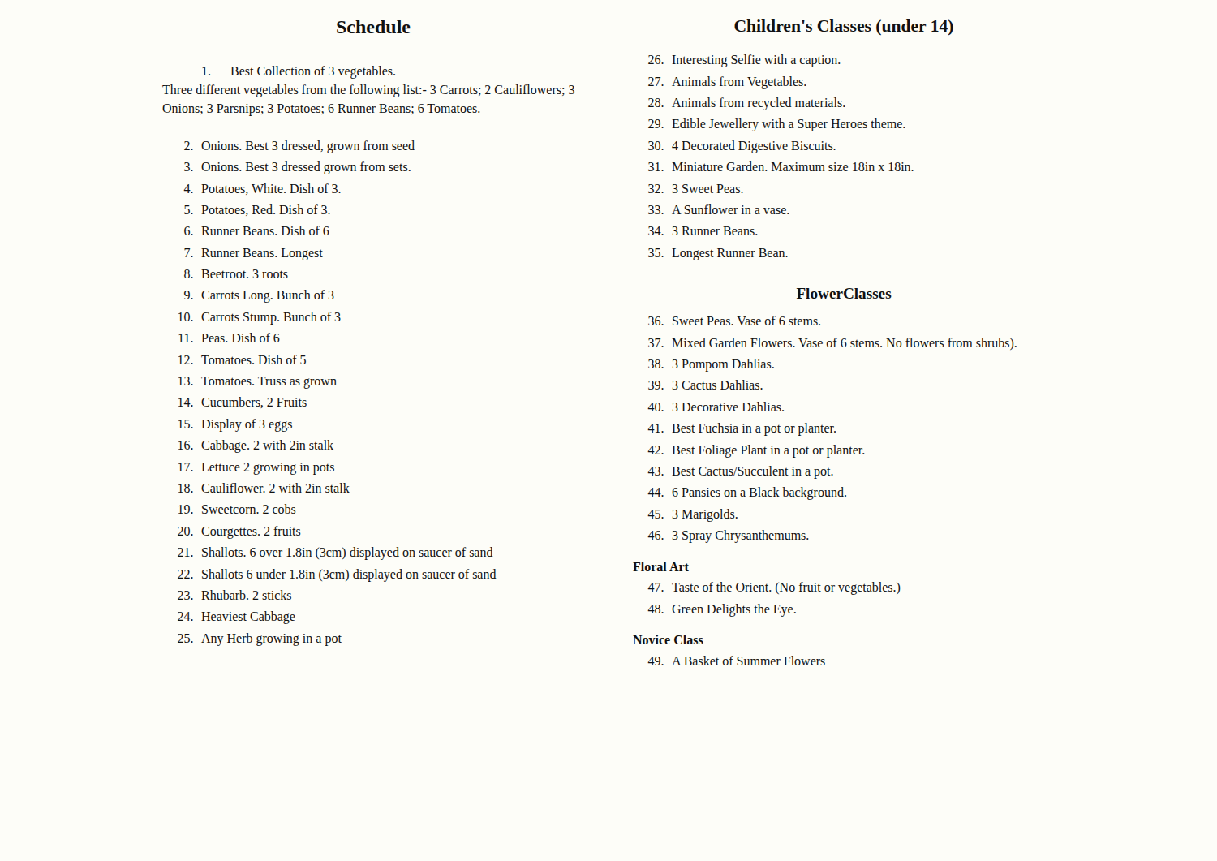Schedule
1. Best Collection of 3 vegetables. Three different vegetables from the following list:- 3 Carrots; 2 Cauliflowers; 3 Onions; 3 Parsnips; 3 Potatoes; 6 Runner Beans; 6 Tomatoes.
2. Onions. Best 3 dressed, grown from seed
3. Onions. Best 3 dressed grown from sets.
4. Potatoes, White. Dish of 3.
5. Potatoes, Red. Dish of 3.
6. Runner Beans. Dish of 6
7. Runner Beans. Longest
8. Beetroot. 3 roots
9. Carrots Long. Bunch of 3
10. Carrots Stump. Bunch of 3
11. Peas. Dish of 6
12. Tomatoes. Dish of 5
13. Tomatoes. Truss as grown
14. Cucumbers, 2 Fruits
15. Display of 3 eggs
16. Cabbage. 2 with 2in stalk
17. Lettuce 2 growing in pots
18. Cauliflower. 2 with 2in stalk
19. Sweetcorn. 2 cobs
20. Courgettes. 2 fruits
21. Shallots. 6 over 1.8in (3cm) displayed on saucer of sand
22. Shallots 6 under 1.8in (3cm) displayed on saucer of sand
23. Rhubarb. 2 sticks
24. Heaviest Cabbage
25. Any Herb growing in a pot
Children's Classes (under 14)
26. Interesting Selfie with a caption.
27. Animals from Vegetables.
28. Animals from recycled materials.
29. Edible Jewellery with a Super Heroes theme.
30. 4 Decorated Digestive Biscuits.
31. Miniature Garden. Maximum size 18in x 18in.
32. 3 Sweet Peas.
33. A Sunflower in a vase.
34. 3 Runner Beans.
35. Longest Runner Bean.
FlowerClasses
36. Sweet Peas. Vase of 6 stems.
37. Mixed Garden Flowers. Vase of 6 stems. No flowers from shrubs).
38. 3 Pompom Dahlias.
39. 3 Cactus Dahlias.
40. 3 Decorative Dahlias.
41. Best Fuchsia in a pot or planter.
42. Best Foliage Plant in a pot or planter.
43. Best Cactus/Succulent in a pot.
44. 6 Pansies on a Black background.
45. 3 Marigolds.
46. 3 Spray Chrysanthemums.
Floral Art
47. Taste of the Orient. (No fruit or vegetables.)
48. Green Delights the Eye.
Novice Class
49. A Basket of Summer Flowers